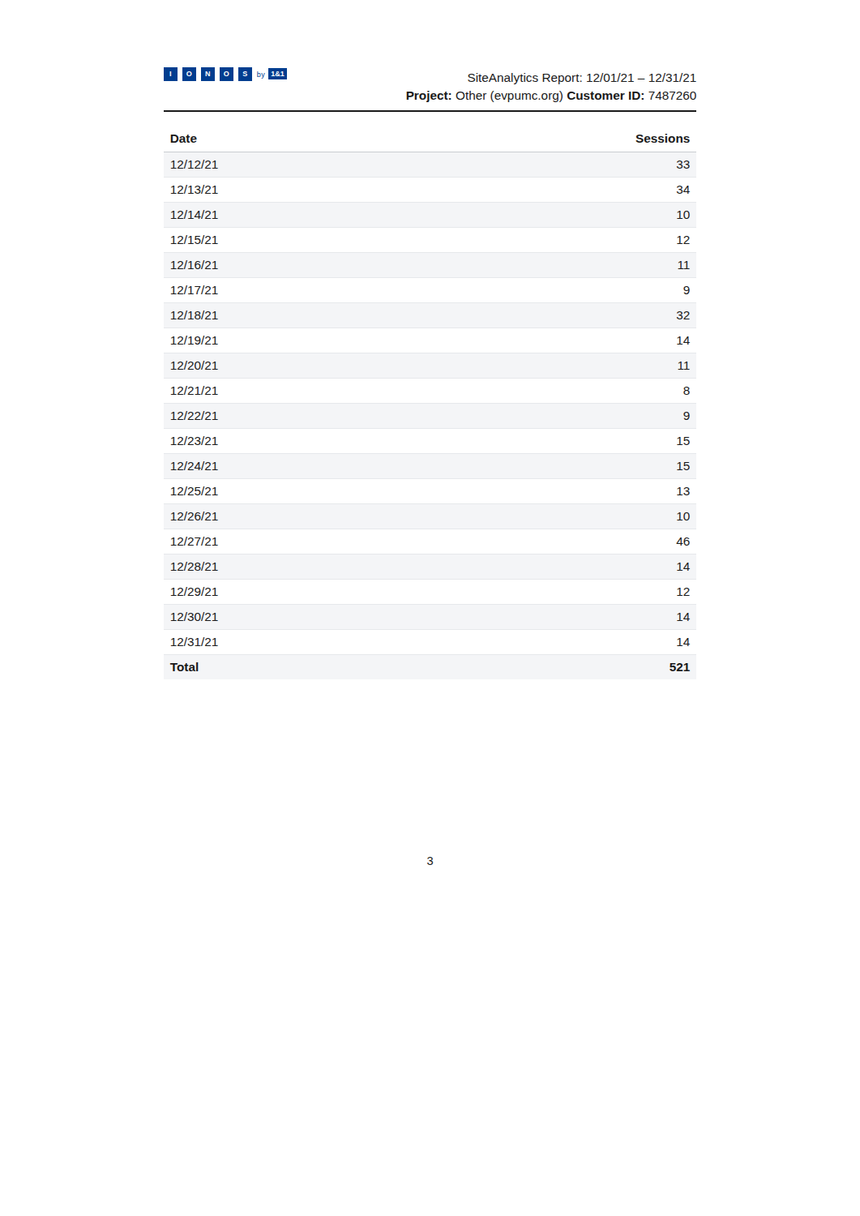IONOS by 1&1
SiteAnalytics Report: 12/01/21 – 12/31/21
Project: Other (evpumc.org) Customer ID: 7487260
| Date | Sessions |
| --- | --- |
| 12/12/21 | 33 |
| 12/13/21 | 34 |
| 12/14/21 | 10 |
| 12/15/21 | 12 |
| 12/16/21 | 11 |
| 12/17/21 | 9 |
| 12/18/21 | 32 |
| 12/19/21 | 14 |
| 12/20/21 | 11 |
| 12/21/21 | 8 |
| 12/22/21 | 9 |
| 12/23/21 | 15 |
| 12/24/21 | 15 |
| 12/25/21 | 13 |
| 12/26/21 | 10 |
| 12/27/21 | 46 |
| 12/28/21 | 14 |
| 12/29/21 | 12 |
| 12/30/21 | 14 |
| 12/31/21 | 14 |
| Total | 521 |
3